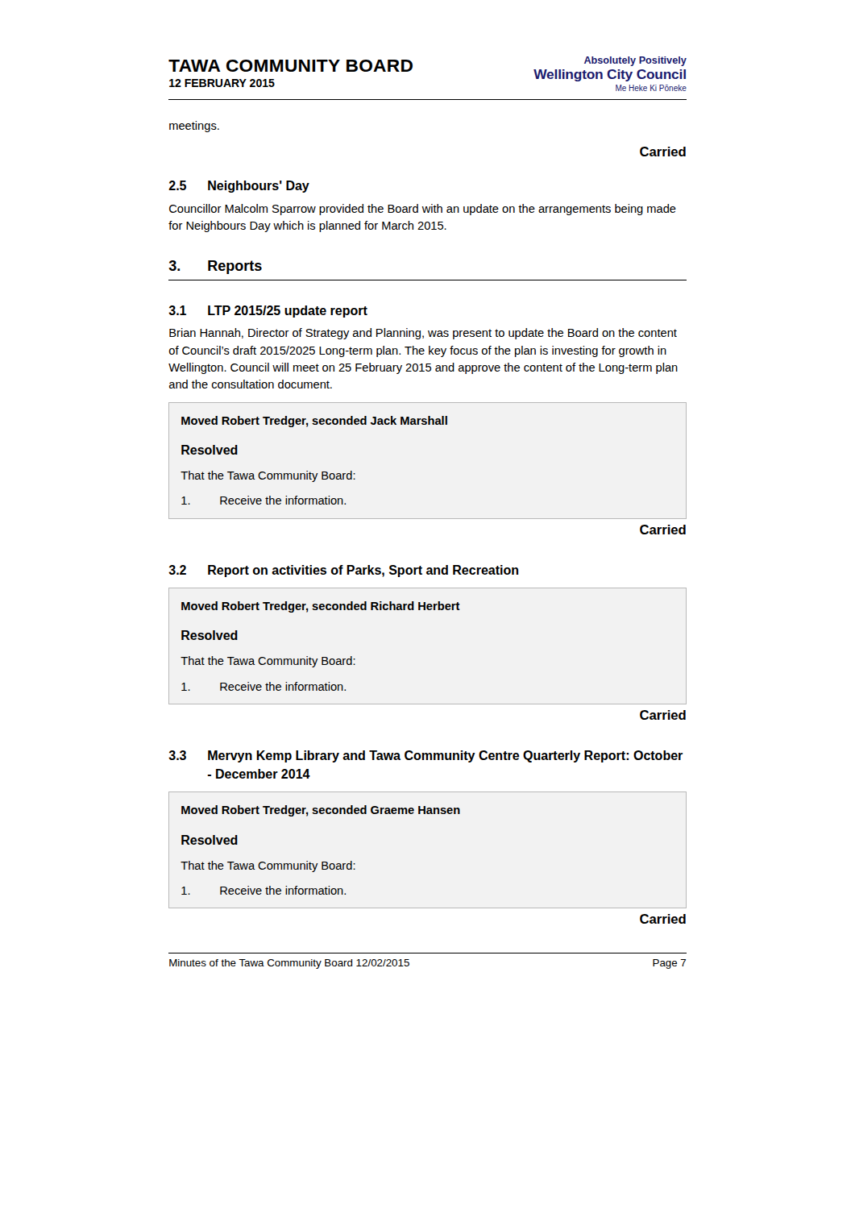TAWA COMMUNITY BOARD
12 FEBRUARY 2015
Absolutely Positively
Wellington City Council
Me Heke Ki Pōneke
meetings.
Carried
2.5 Neighbours' Day
Councillor Malcolm Sparrow provided the Board with an update on the arrangements being made for Neighbours Day which is planned for March 2015.
3. Reports
3.1 LTP 2015/25 update report
Brian Hannah, Director of Strategy and Planning, was present to update the Board on the content of Council’s draft 2015/2025 Long-term plan. The key focus of the plan is investing for growth in Wellington. Council will meet on 25 February 2015 and approve the content of the Long-term plan and the consultation document.
Moved Robert Tredger, seconded Jack Marshall
Resolved
That the Tawa Community Board:
1. Receive the information.
Carried
3.2 Report on activities of Parks, Sport and Recreation
Moved Robert Tredger, seconded Richard Herbert
Resolved
That the Tawa Community Board:
1. Receive the information.
Carried
3.3 Mervyn Kemp Library and Tawa Community Centre Quarterly Report: October - December 2014
Moved Robert Tredger, seconded Graeme Hansen
Resolved
That the Tawa Community Board:
1. Receive the information.
Carried
Minutes of the Tawa Community Board 12/02/2015 Page 7